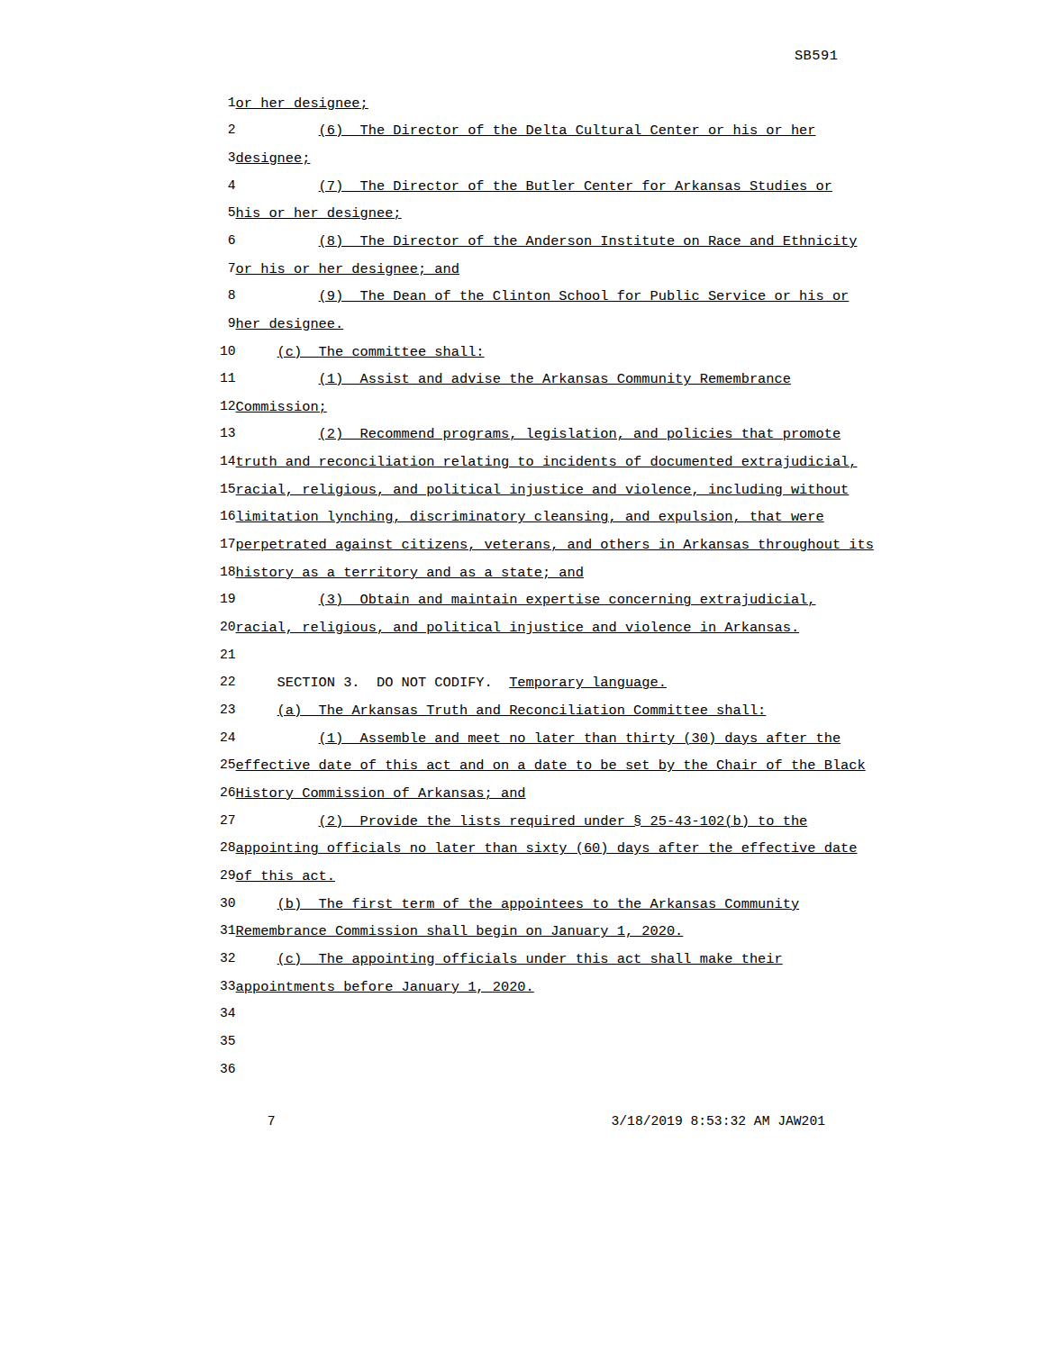SB591
| 1 | or her designee; |
| 2 | (6) The Director of the Delta Cultural Center or his or her |
| 3 | designee; |
| 4 | (7) The Director of the Butler Center for Arkansas Studies or |
| 5 | his or her designee; |
| 6 | (8) The Director of the Anderson Institute on Race and Ethnicity |
| 7 | or his or her designee; and |
| 8 | (9) The Dean of the Clinton School for Public Service or his or |
| 9 | her designee. |
| 10 | (c) The committee shall: |
| 11 | (1) Assist and advise the Arkansas Community Remembrance |
| 12 | Commission; |
| 13 | (2) Recommend programs, legislation, and policies that promote |
| 14 | truth and reconciliation relating to incidents of documented extrajudicial, |
| 15 | racial, religious, and political injustice and violence, including without |
| 16 | limitation lynching, discriminatory cleansing, and expulsion, that were |
| 17 | perpetrated against citizens, veterans, and others in Arkansas throughout its |
| 18 | history as a territory and as a state; and |
| 19 | (3) Obtain and maintain expertise concerning extrajudicial, |
| 20 | racial, religious, and political injustice and violence in Arkansas. |
| 21 | |
| 22 | SECTION 3. DO NOT CODIFY. Temporary language. |
| 23 | (a) The Arkansas Truth and Reconciliation Committee shall: |
| 24 | (1) Assemble and meet no later than thirty (30) days after the |
| 25 | effective date of this act and on a date to be set by the Chair of the Black |
| 26 | History Commission of Arkansas; and |
| 27 | (2) Provide the lists required under § 25-43-102(b) to the |
| 28 | appointing officials no later than sixty (60) days after the effective date |
| 29 | of this act. |
| 30 | (b) The first term of the appointees to the Arkansas Community |
| 31 | Remembrance Commission shall begin on January 1, 2020. |
| 32 | (c) The appointing officials under this act shall make their |
| 33 | appointments before January 1, 2020. |
| 34 | |
| 35 | |
| 36 | |
7
3/18/2019 8:53:32 AM JAW201